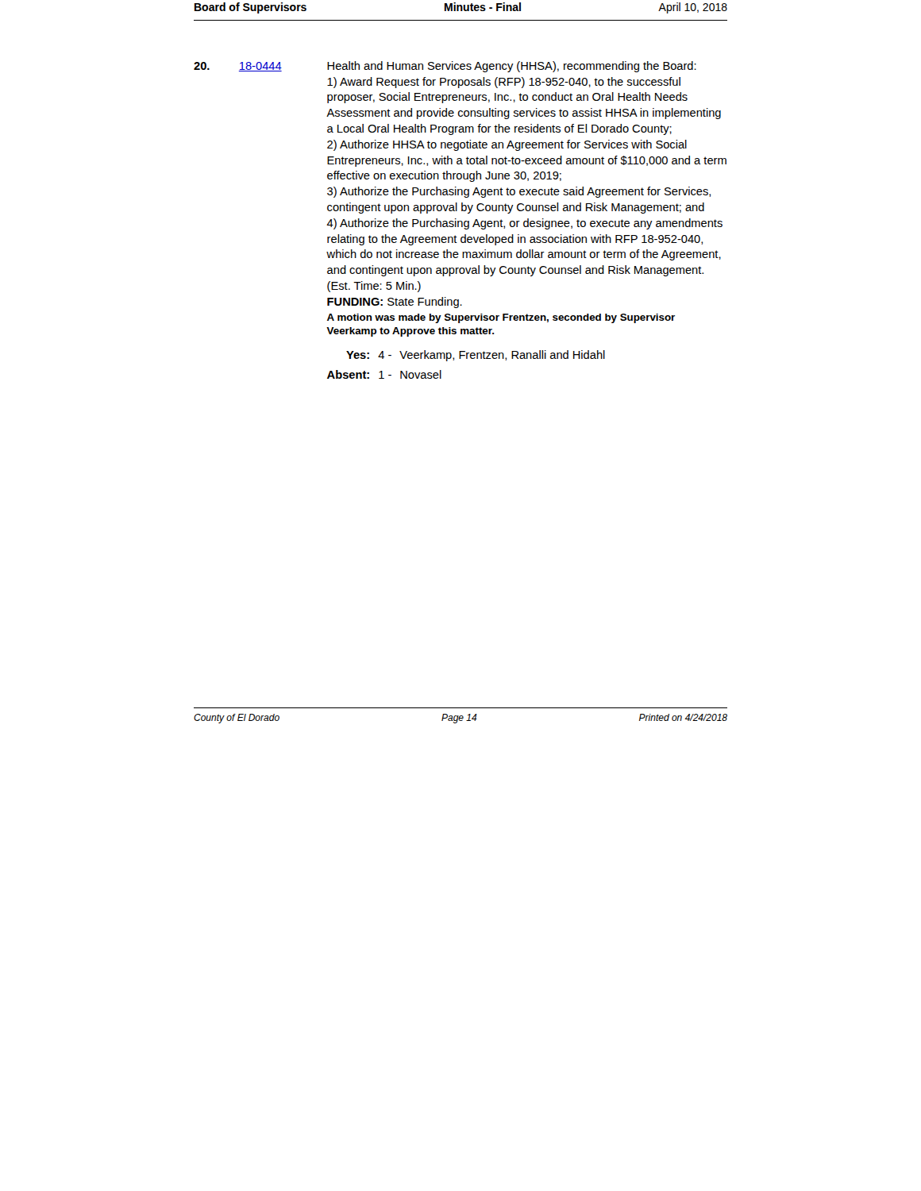Board of Supervisors
Minutes - Final
April 10, 2018
20.
18-0444
Health and Human Services Agency (HHSA), recommending the Board:
1) Award Request for Proposals (RFP) 18-952-040, to the successful proposer, Social Entrepreneurs, Inc., to conduct an Oral Health Needs Assessment and provide consulting services to assist HHSA in implementing a Local Oral Health Program for the residents of El Dorado County;
2) Authorize HHSA to negotiate an Agreement for Services with Social Entrepreneurs, Inc., with a total not-to-exceed amount of $110,000 and a term effective on execution through June 30, 2019;
3) Authorize the Purchasing Agent to execute said Agreement for Services, contingent upon approval by County Counsel and Risk Management; and
4) Authorize the Purchasing Agent, or designee, to execute any amendments relating to the Agreement developed in association with RFP 18-952-040, which do not increase the maximum dollar amount or term of the Agreement, and contingent upon approval by County Counsel and Risk Management. (Est. Time: 5 Min.)
FUNDING: State Funding.
A motion was made by Supervisor Frentzen, seconded by Supervisor Veerkamp to Approve this matter.
| Yes: | 4 - | Veerkamp, Frentzen, Ranalli and Hidahl |
| Absent: | 1 - | Novasel |
County of El Dorado
Page 14
Printed on 4/24/2018